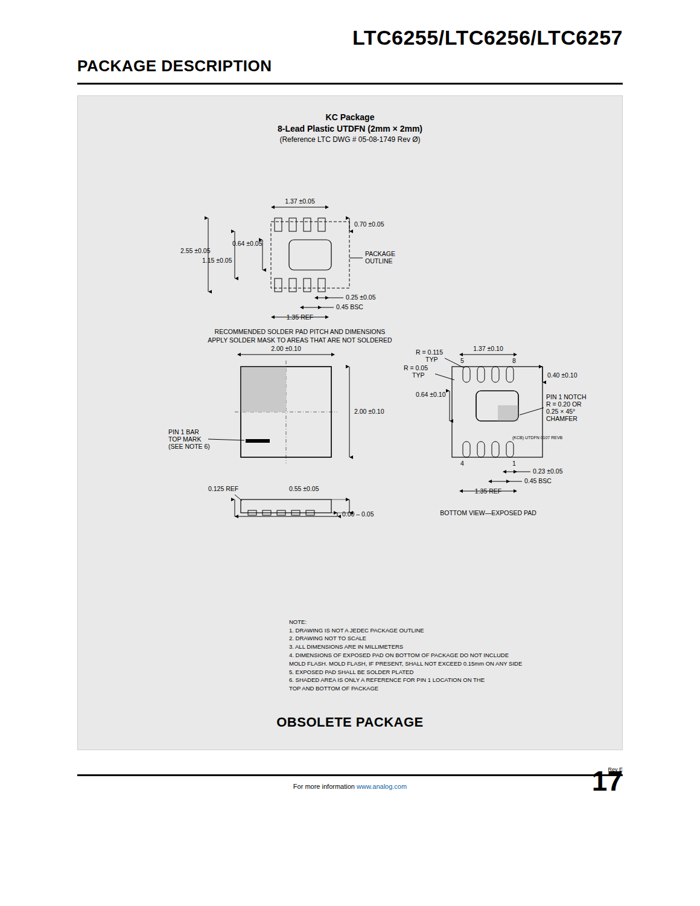LTC6255/LTC6256/LTC6257
Package Description
KC Package
8-Lead Plastic UTDFN (2mm × 2mm)
(Reference LTC DWG # 05-08-1749 Rev Ø)
1.37 ±0.05 0.70 ±0.05 2.55 ±0.05 1.15 ±0.05 0.64 ±0.05 PACKAGE OUTLINE 0.25 ±0.05 0.45 BSC 1.35 REF RECOMMENDED SOLDER PAD PITCH AND DIMENSIONS APPLY SOLDER MASK TO AREAS THAT ARE NOT SOLDERED 2.00 ±0.10 2.00 ±0.10 PIN 1 BAR TOP MARK (SEE NOTE 6) 5 8 4 1 1.37 ±0.10 R = 0.115 TYP R = 0.05 TYP 0.40 ±0.10 0.64 ±0.10 PIN 1 NOTCH R = 0.20 OR 0.25 × 45° CHAMFER (KCB) UTDFN 0107 REVB 0.23 ±0.05 0.45 BSC 1.35 REF BOTTOM VIEW—EXPOSED PAD 0.125 REF 0.55 ±0.05 0.00 – 0.05
NOTE: 1. DRAWING IS NOT A JEDEC PACKAGE OUTLINE 2. DRAWING NOT TO SCALE 3. ALL DIMENSIONS ARE IN MILLIMETERS 4. DIMENSIONS OF EXPOSED PAD ON BOTTOM OF PACKAGE DO NOT INCLUDE MOLD FLASH. MOLD FLASH, IF PRESENT, SHALL NOT EXCEED 0.15mm ON ANY SIDE 5. EXPOSED PAD SHALL BE SOLDER PLATED 6. SHADED AREA IS ONLY A REFERENCE FOR PIN 1 LOCATION ON THE TOP AND BOTTOM OF PACKAGE
OBSOLETE PACKAGE
Rev E
For more information www.analog.com
17